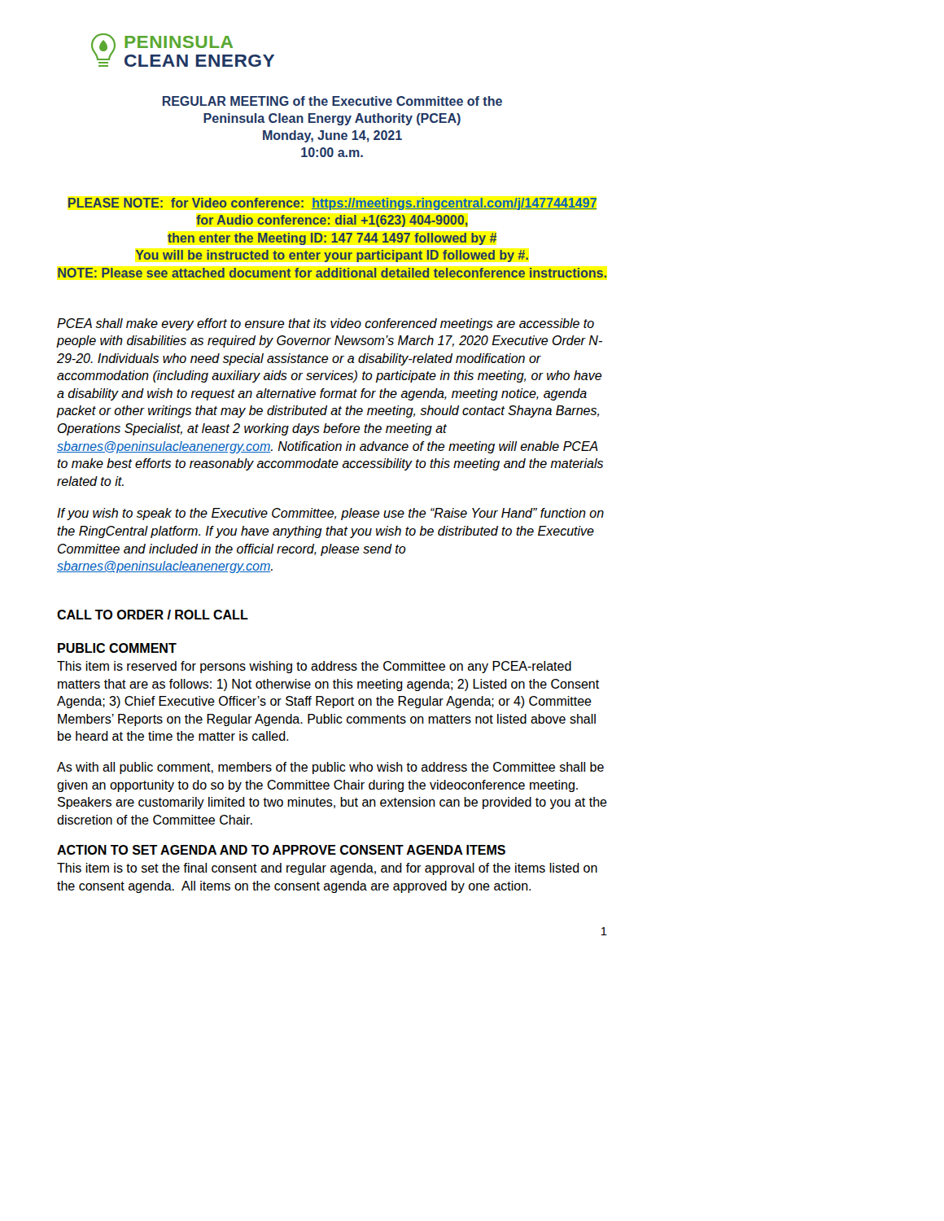PENINSULA
CLEAN ENERGY
REGULAR MEETING of the Executive Committee of the
Peninsula Clean Energy Authority (PCEA)
Monday, June 14, 2021
10:00 a.m.
PLEASE NOTE: for Video conference: https://meetings.ringcentral.com/j/1477441497
for Audio conference: dial +1(623) 404-9000,
then enter the Meeting ID: 147 744 1497 followed by #
You will be instructed to enter your participant ID followed by #.
NOTE: Please see attached document for additional detailed teleconference instructions.
PCEA shall make every effort to ensure that its video conferenced meetings are accessible to people with disabilities as required by Governor Newsom’s March 17, 2020 Executive Order N-29-20. Individuals who need special assistance or a disability-related modification or accommodation (including auxiliary aids or services) to participate in this meeting, or who have a disability and wish to request an alternative format for the agenda, meeting notice, agenda packet or other writings that may be distributed at the meeting, should contact Shayna Barnes, Operations Specialist, at least 2 working days before the meeting at sbarnes@peninsulacleanenergy.com. Notification in advance of the meeting will enable PCEA to make best efforts to reasonably accommodate accessibility to this meeting and the materials related to it.
If you wish to speak to the Executive Committee, please use the “Raise Your Hand” function on the RingCentral platform. If you have anything that you wish to be distributed to the Executive Committee and included in the official record, please send to sbarnes@peninsulacleanenergy.com.
CALL TO ORDER / ROLL CALL
PUBLIC COMMENT
This item is reserved for persons wishing to address the Committee on any PCEA-related matters that are as follows: 1) Not otherwise on this meeting agenda; 2) Listed on the Consent Agenda; 3) Chief Executive Officer’s or Staff Report on the Regular Agenda; or 4) Committee Members’ Reports on the Regular Agenda. Public comments on matters not listed above shall be heard at the time the matter is called.
As with all public comment, members of the public who wish to address the Committee shall be given an opportunity to do so by the Committee Chair during the videoconference meeting. Speakers are customarily limited to two minutes, but an extension can be provided to you at the discretion of the Committee Chair.
ACTION TO SET AGENDA AND TO APPROVE CONSENT AGENDA ITEMS
This item is to set the final consent and regular agenda, and for approval of the items listed on the consent agenda. All items on the consent agenda are approved by one action.
1